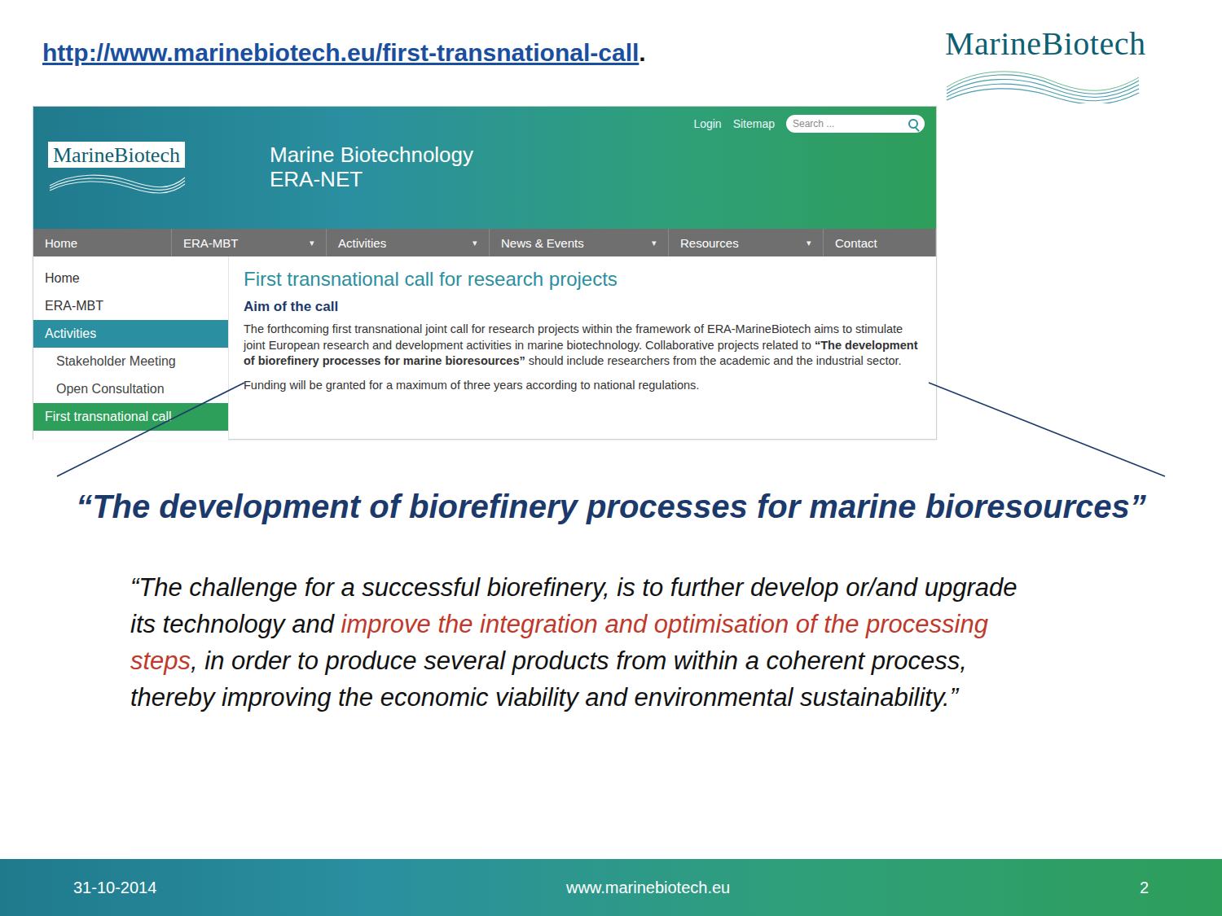http://www.marinebiotech.eu/first-transnational-call.
Marine Biotech
MarineBiotech
Marine Biotechnology
ERA-NET
Login Sitemap Search ...
Home
ERA-MBT▾
Activities▾
News & Events▾
Resources▾
Contact
Home
ERA-MBT
Activities
Stakeholder Meeting
Open Consultation
First transnational call
First transnational call for research projects
Aim of the call
The forthcoming first transnational joint call for research projects within the framework of ERA-MarineBiotech aims to stimulate joint European research and development activities in marine biotechnology. Collaborative projects related to “The development of biorefinery processes for marine bioresources” should include researchers from the academic and the industrial sector.
Funding will be granted for a maximum of three years according to national regulations.
“The development of biorefinery processes for marine bioresources”
“The challenge for a successful biorefinery, is to further develop or/and upgrade its technology and improve the integration and optimisation of the processing steps, in order to produce several products from within a coherent process, thereby improving the economic viability and environmental sustainability.”
31-10-2014
www.marinebiotech.eu
2